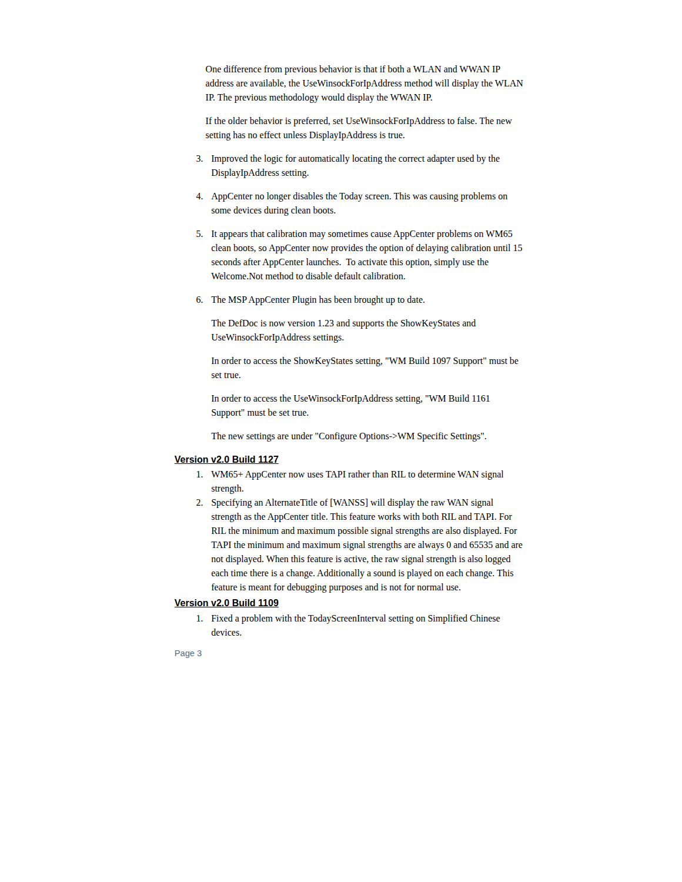One difference from previous behavior is that if both a WLAN and WWAN IP address are available, the UseWinsockForIpAddress method will display the WLAN IP. The previous methodology would display the WWAN IP.
If the older behavior is preferred, set UseWinsockForIpAddress to false. The new setting has no effect unless DisplayIpAddress is true.
Improved the logic for automatically locating the correct adapter used by the DisplayIpAddress setting.
AppCenter no longer disables the Today screen. This was causing problems on some devices during clean boots.
It appears that calibration may sometimes cause AppCenter problems on WM65 clean boots, so AppCenter now provides the option of delaying calibration until 15 seconds after AppCenter launches. To activate this option, simply use the Welcome.Not method to disable default calibration.
The MSP AppCenter Plugin has been brought up to date.
The DefDoc is now version 1.23 and supports the ShowKeyStates and UseWinsockForIpAddress settings.
In order to access the ShowKeyStates setting, "WM Build 1097 Support" must be set true.
In order to access the UseWinsockForIpAddress setting, "WM Build 1161 Support" must be set true.
The new settings are under "Configure Options->WM Specific Settings".
Version v2.0 Build 1127
WM65+ AppCenter now uses TAPI rather than RIL to determine WAN signal strength.
Specifying an AlternateTitle of [WANSS] will display the raw WAN signal strength as the AppCenter title. This feature works with both RIL and TAPI. For RIL the minimum and maximum possible signal strengths are also displayed. For TAPI the minimum and maximum signal strengths are always 0 and 65535 and are not displayed. When this feature is active, the raw signal strength is also logged each time there is a change. Additionally a sound is played on each change. This feature is meant for debugging purposes and is not for normal use.
Version v2.0 Build 1109
Fixed a problem with the TodayScreenInterval setting on Simplified Chinese devices.
Page 3